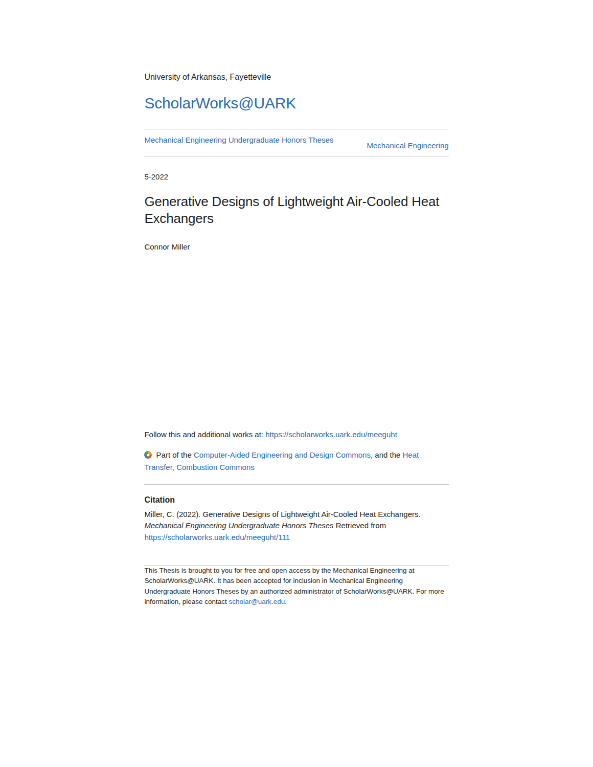University of Arkansas, Fayetteville
ScholarWorks@UARK
Mechanical Engineering Undergraduate Honors Theses
Mechanical Engineering
5-2022
Generative Designs of Lightweight Air-Cooled Heat Exchangers
Connor Miller
Follow this and additional works at: https://scholarworks.uark.edu/meeguht
Part of the Computer-Aided Engineering and Design Commons, and the Heat Transfer, Combustion Commons
Citation
Miller, C. (2022). Generative Designs of Lightweight Air-Cooled Heat Exchangers. Mechanical Engineering Undergraduate Honors Theses Retrieved from https://scholarworks.uark.edu/meeguht/111
This Thesis is brought to you for free and open access by the Mechanical Engineering at ScholarWorks@UARK. It has been accepted for inclusion in Mechanical Engineering Undergraduate Honors Theses by an authorized administrator of ScholarWorks@UARK. For more information, please contact scholar@uark.edu.